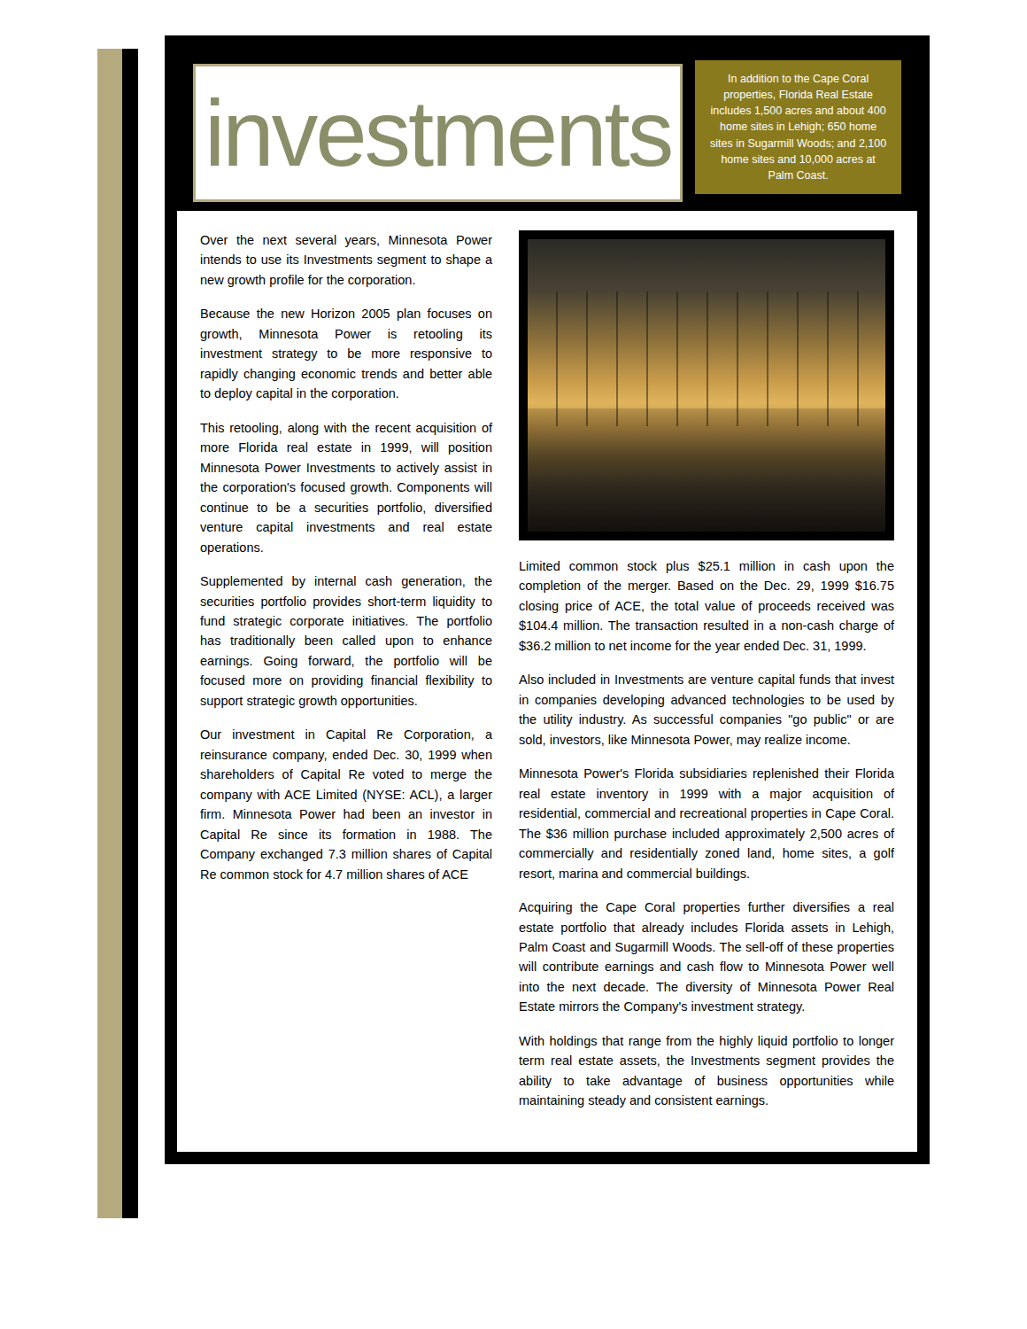investments
In addition to the Cape Coral properties, Florida Real Estate includes 1,500 acres and about 400 home sites in Lehigh; 650 home sites in Sugarmill Woods; and 2,100 home sites and 10,000 acres at Palm Coast.
Over the next several years, Minnesota Power intends to use its Investments segment to shape a new growth profile for the corporation.
Because the new Horizon 2005 plan focuses on growth, Minnesota Power is retooling its investment strategy to be more responsive to rapidly changing economic trends and better able to deploy capital in the corporation.
This retooling, along with the recent acquisition of more Florida real estate in 1999, will position Minnesota Power Investments to actively assist in the corporation's focused growth. Components will continue to be a securities portfolio, diversified venture capital investments and real estate operations.
Supplemented by internal cash generation, the securities portfolio provides short-term liquidity to fund strategic corporate initiatives. The portfolio has traditionally been called upon to enhance earnings. Going forward, the portfolio will be focused more on providing financial flexibility to support strategic growth opportunities.
Our investment in Capital Re Corporation, a reinsurance company, ended Dec. 30, 1999 when shareholders of Capital Re voted to merge the company with ACE Limited (NYSE: ACL), a larger firm. Minnesota Power had been an investor in Capital Re since its formation in 1988. The Company exchanged 7.3 million shares of Capital Re common stock for 4.7 million shares of ACE
Limited common stock plus $25.1 million in cash upon the completion of the merger. Based on the Dec. 29, 1999 $16.75 closing price of ACE, the total value of proceeds received was $104.4 million. The transaction resulted in a non-cash charge of $36.2 million to net income for the year ended Dec. 31, 1999.
Also included in Investments are venture capital funds that invest in companies developing advanced technologies to be used by the utility industry. As successful companies "go public" or are sold, investors, like Minnesota Power, may realize income.
Minnesota Power's Florida subsidiaries replenished their Florida real estate inventory in 1999 with a major acquisition of residential, commercial and recreational properties in Cape Coral. The $36 million purchase included approximately 2,500 acres of commercially and residentially zoned land, home sites, a golf resort, marina and commercial buildings.
Acquiring the Cape Coral properties further diversifies a real estate portfolio that already includes Florida assets in Lehigh, Palm Coast and Sugarmill Woods. The sell-off of these properties will contribute earnings and cash flow to Minnesota Power well into the next decade. The diversity of Minnesota Power Real Estate mirrors the Company's investment strategy.
With holdings that range from the highly liquid portfolio to longer term real estate assets, the Investments segment provides the ability to take advantage of business opportunities while maintaining steady and consistent earnings.